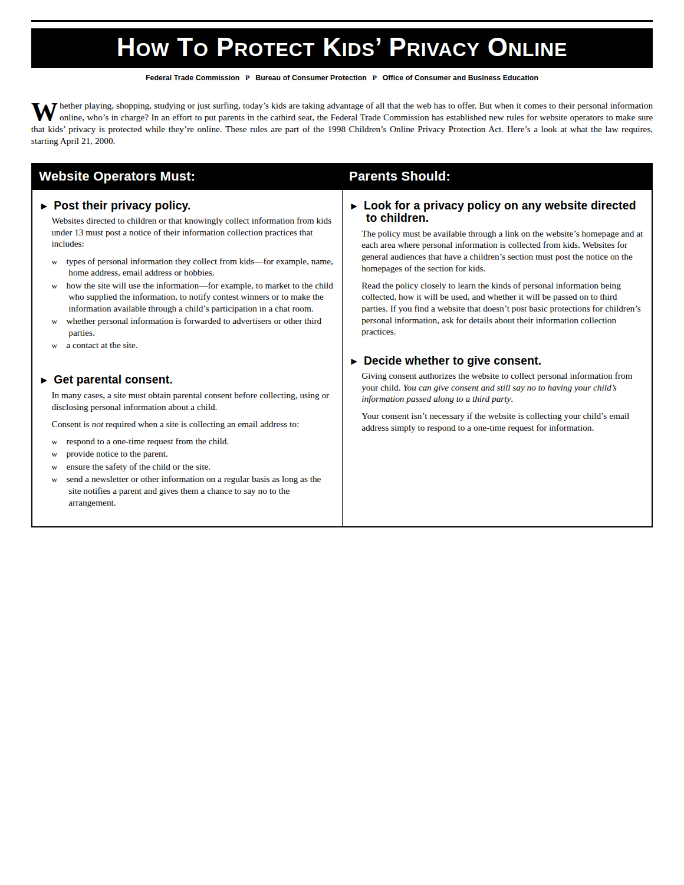HOW TO PROTECT KIDS’ PRIVACY ONLINE
Federal Trade CommissionPBureau of Consumer ProtectionPOffice of Consumer and Business Education
Whether playing, shopping, studying or just surfing, today’s kids are taking advantage of all that the web has to offer. But when it comes to their personal information online, who’s in charge? In an effort to put parents in the catbird seat, the Federal Trade Commission has established new rules for website operators to make sure that kids’ privacy is protected while they’re online. These rules are part of the 1998 Children’s Online Privacy Protection Act. Here’s a look at what the law requires, starting April 21, 2000.
| Website Operators Must: | Parents Should: |
| --- | --- |
| ► Post their privacy policy. Websites directed to children or that knowingly collect information from kids under 13 must post a notice of their information collection practices that includes: w types of personal information they collect from kids—for example, name, home address, email address or hobbies. w how the site will use the information—for example, to market to the child who supplied the information, to notify contest winners or to make the information available through a child’s participation in a chat room. w whether personal information is forwarded to advertisers or other third parties. w a contact at the site. ► Get parental consent. In many cases, a site must obtain parental consent before collecting, using or disclosing personal information about a child. Consent is not required when a site is collecting an email address to: w respond to a one-time request from the child. w provide notice to the parent. w ensure the safety of the child or the site. w send a newsletter or other information on a regular basis as long as the site notifies a parent and gives them a chance to say no to the arrangement. | ► Look for a privacy policy on any website directed to children. The policy must be available through a link on the website’s homepage and at each area where personal information is collected from kids. Websites for general audiences that have a children’s section must post the notice on the homepages of the section for kids. Read the policy closely to learn the kinds of personal information being collected, how it will be used, and whether it will be passed on to third parties. If you find a website that doesn’t post basic protections for children’s personal information, ask for details about their information collection practices. ► Decide whether to give consent. Giving consent authorizes the website to collect personal information from your child. You can give consent and still say no to having your child’s information passed along to a third party . Your consent isn’t necessary if the website is collecting your child’s email address simply to respond to a one-time request for information. |